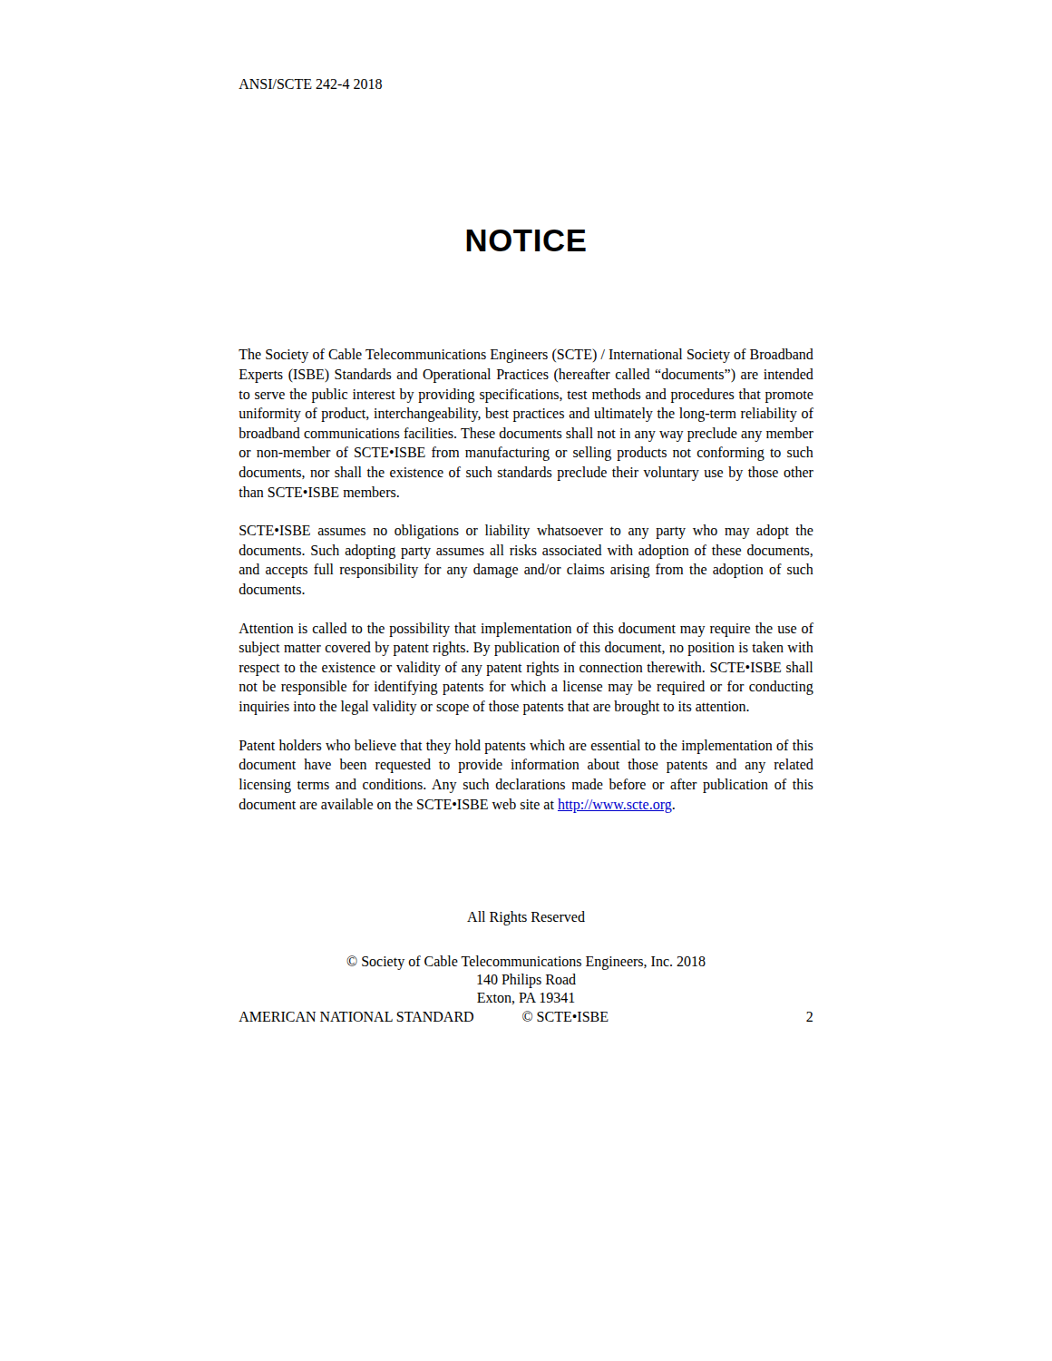ANSI/SCTE 242-4 2018
NOTICE
The Society of Cable Telecommunications Engineers (SCTE) / International Society of Broadband Experts (ISBE) Standards and Operational Practices (hereafter called “documents”) are intended to serve the public interest by providing specifications, test methods and procedures that promote uniformity of product, interchangeability, best practices and ultimately the long-term reliability of broadband communications facilities. These documents shall not in any way preclude any member or non-member of SCTE•ISBE from manufacturing or selling products not conforming to such documents, nor shall the existence of such standards preclude their voluntary use by those other than SCTE•ISBE members.
SCTE•ISBE assumes no obligations or liability whatsoever to any party who may adopt the documents. Such adopting party assumes all risks associated with adoption of these documents, and accepts full responsibility for any damage and/or claims arising from the adoption of such documents.
Attention is called to the possibility that implementation of this document may require the use of subject matter covered by patent rights. By publication of this document, no position is taken with respect to the existence or validity of any patent rights in connection therewith. SCTE•ISBE shall not be responsible for identifying patents for which a license may be required or for conducting inquiries into the legal validity or scope of those patents that are brought to its attention.
Patent holders who believe that they hold patents which are essential to the implementation of this document have been requested to provide information about those patents and any related licensing terms and conditions. Any such declarations made before or after publication of this document are available on the SCTE•ISBE web site at http://www.scte.org.
All Rights Reserved
© Society of Cable Telecommunications Engineers, Inc. 2018
140 Philips Road
Exton, PA 19341
AMERICAN NATIONAL STANDARD © SCTE•ISBE 2